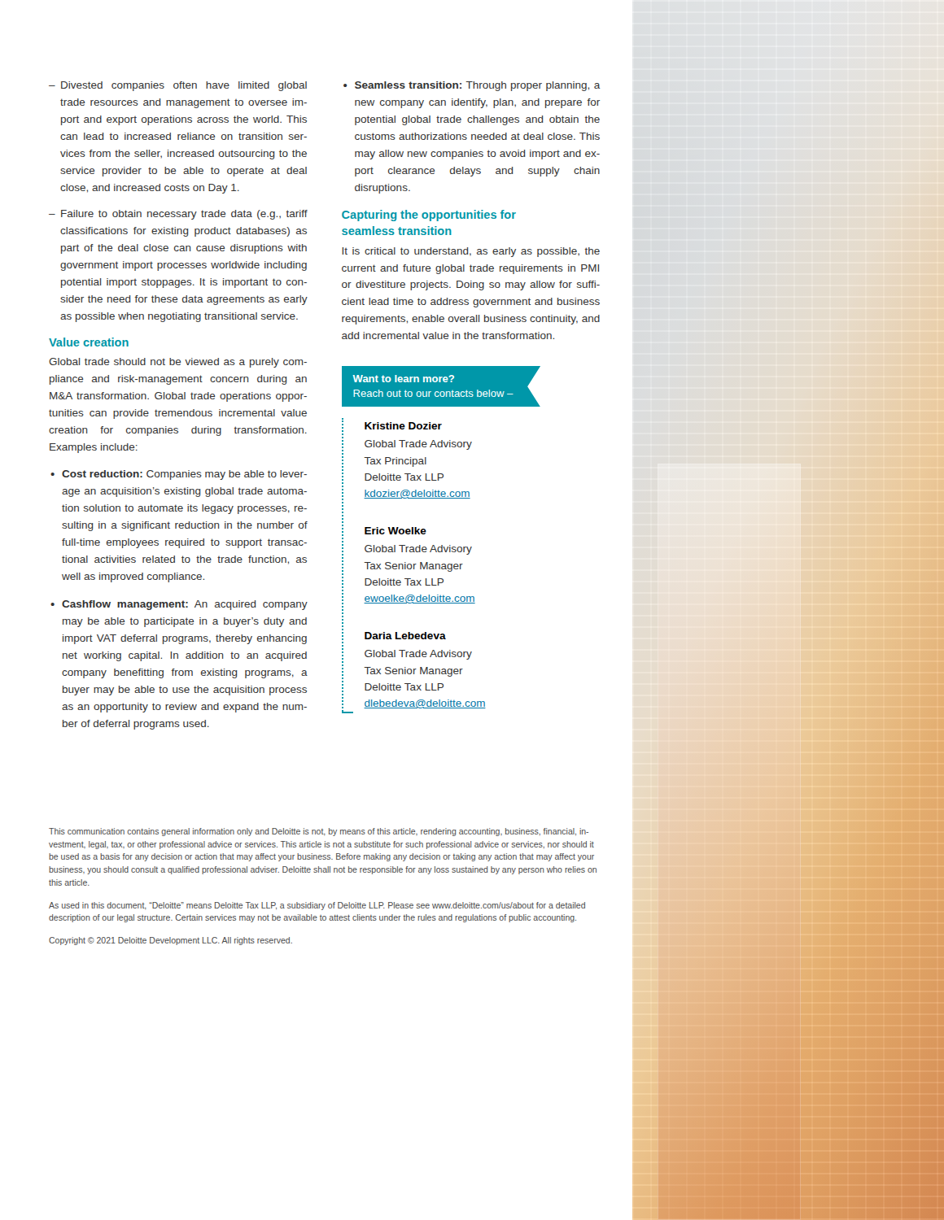Divested companies often have limited global trade resources and management to oversee import and export operations across the world. This can lead to increased reliance on transition services from the seller, increased outsourcing to the service provider to be able to operate at deal close, and increased costs on Day 1.
Failure to obtain necessary trade data (e.g., tariff classifications for existing product databases) as part of the deal close can cause disruptions with government import processes worldwide including potential import stoppages. It is important to consider the need for these data agreements as early as possible when negotiating transitional service.
Value creation
Global trade should not be viewed as a purely compliance and risk-management concern during an M&A transformation. Global trade operations opportunities can provide tremendous incremental value creation for companies during transformation. Examples include:
Cost reduction: Companies may be able to leverage an acquisition’s existing global trade automation solution to automate its legacy processes, resulting in a significant reduction in the number of full-time employees required to support transactional activities related to the trade function, as well as improved compliance.
Cashflow management: An acquired company may be able to participate in a buyer’s duty and import VAT deferral programs, thereby enhancing net working capital. In addition to an acquired company benefitting from existing programs, a buyer may be able to use the acquisition process as an opportunity to review and expand the number of deferral programs used.
Seamless transition: Through proper planning, a new company can identify, plan, and prepare for potential global trade challenges and obtain the customs authorizations needed at deal close. This may allow new companies to avoid import and export clearance delays and supply chain disruptions.
Capturing the opportunities for
seamless transition
It is critical to understand, as early as possible, the current and future global trade requirements in PMI or divestiture projects. Doing so may allow for sufficient lead time to address government and business requirements, enable overall business continuity, and add incremental value in the transformation.
Want to learn more? Reach out to our contacts below –
Kristine Dozier
Global Trade Advisory
Tax Principal
Deloitte Tax LLP
kdozier@deloitte.com
Eric Woelke
Global Trade Advisory
Tax Senior Manager
Deloitte Tax LLP
ewoelke@deloitte.com
Daria Lebedeva
Global Trade Advisory
Tax Senior Manager
Deloitte Tax LLP
dlebedeva@deloitte.com
This communication contains general information only and Deloitte is not, by means of this article, rendering accounting, business, financial, investment, legal, tax, or other professional advice or services. This article is not a substitute for such professional advice or services, nor should it be used as a basis for any decision or action that may affect your business. Before making any decision or taking any action that may affect your business, you should consult a qualified professional adviser. Deloitte shall not be responsible for any loss sustained by any person who relies on this article.
As used in this document, “Deloitte” means Deloitte Tax LLP, a subsidiary of Deloitte LLP. Please see www.deloitte.com/us/about for a detailed description of our legal structure. Certain services may not be available to attest clients under the rules and regulations of public accounting.
Copyright © 2021 Deloitte Development LLC. All rights reserved.